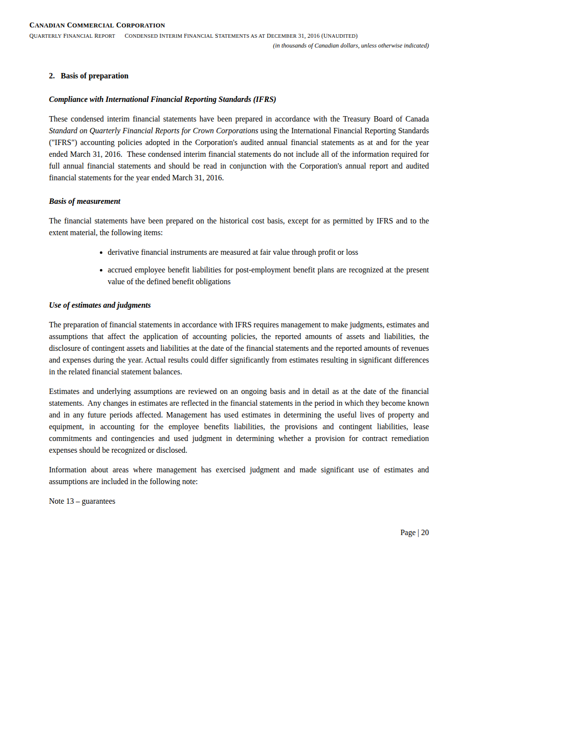CANADIAN COMMERCIAL CORPORATION
QUARTERLY FINANCIAL REPORT CONDENSED INTERIM FINANCIAL STATEMENTS AS AT DECEMBER 31, 2016 (UNAUDITED)
(in thousands of Canadian dollars, unless otherwise indicated)
2. Basis of preparation
Compliance with International Financial Reporting Standards (IFRS)
These condensed interim financial statements have been prepared in accordance with the Treasury Board of Canada Standard on Quarterly Financial Reports for Crown Corporations using the International Financial Reporting Standards ("IFRS") accounting policies adopted in the Corporation's audited annual financial statements as at and for the year ended March 31, 2016. These condensed interim financial statements do not include all of the information required for full annual financial statements and should be read in conjunction with the Corporation's annual report and audited financial statements for the year ended March 31, 2016.
Basis of measurement
The financial statements have been prepared on the historical cost basis, except for as permitted by IFRS and to the extent material, the following items:
derivative financial instruments are measured at fair value through profit or loss
accrued employee benefit liabilities for post-employment benefit plans are recognized at the present value of the defined benefit obligations
Use of estimates and judgments
The preparation of financial statements in accordance with IFRS requires management to make judgments, estimates and assumptions that affect the application of accounting policies, the reported amounts of assets and liabilities, the disclosure of contingent assets and liabilities at the date of the financial statements and the reported amounts of revenues and expenses during the year. Actual results could differ significantly from estimates resulting in significant differences in the related financial statement balances.
Estimates and underlying assumptions are reviewed on an ongoing basis and in detail as at the date of the financial statements. Any changes in estimates are reflected in the financial statements in the period in which they become known and in any future periods affected. Management has used estimates in determining the useful lives of property and equipment, in accounting for the employee benefits liabilities, the provisions and contingent liabilities, lease commitments and contingencies and used judgment in determining whether a provision for contract remediation expenses should be recognized or disclosed.
Information about areas where management has exercised judgment and made significant use of estimates and assumptions are included in the following note:
Note 13 – guarantees
Page | 20